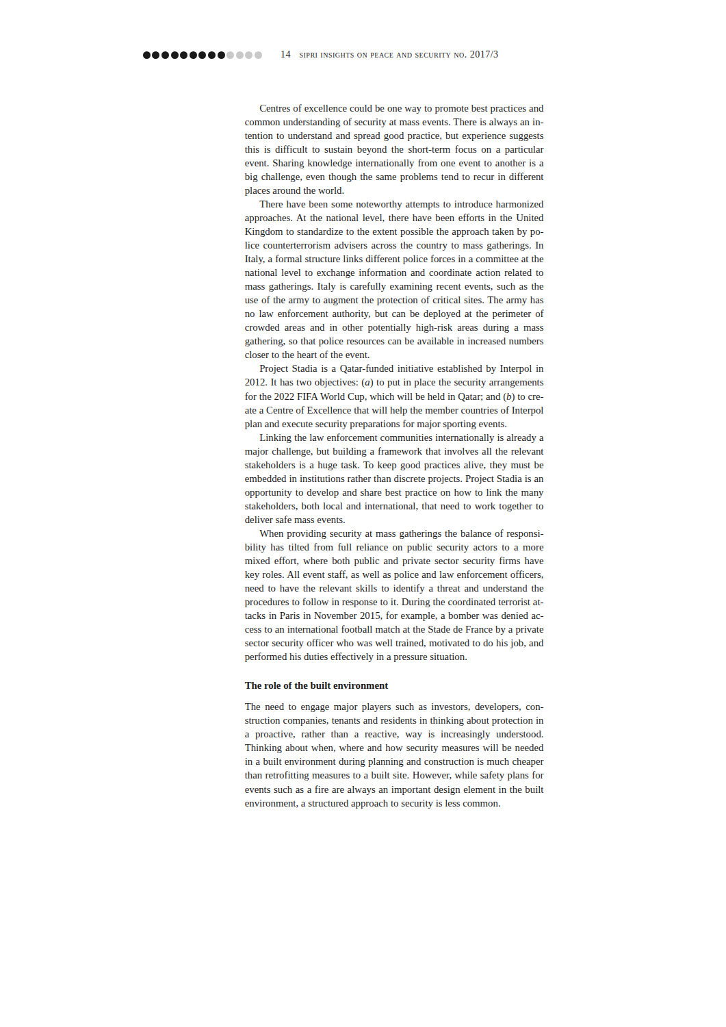14sipri insights on peace and security no. 2017/3
Centres of excellence could be one way to promote best practices and common understanding of security at mass events. There is always an intention to understand and spread good practice, but experience suggests this is difficult to sustain beyond the short-term focus on a particular event. Sharing knowledge internationally from one event to another is a big challenge, even though the same problems tend to recur in different places around the world.
There have been some noteworthy attempts to introduce harmonized approaches. At the national level, there have been efforts in the United Kingdom to standardize to the extent possible the approach taken by police counterterrorism advisers across the country to mass gatherings. In Italy, a formal structure links different police forces in a committee at the national level to exchange information and coordinate action related to mass gatherings. Italy is carefully examining recent events, such as the use of the army to augment the protection of critical sites. The army has no law enforcement authority, but can be deployed at the perimeter of crowded areas and in other potentially high-risk areas during a mass gathering, so that police resources can be available in increased numbers closer to the heart of the event.
Project Stadia is a Qatar-funded initiative established by Interpol in 2012. It has two objectives: (a) to put in place the security arrangements for the 2022 FIFA World Cup, which will be held in Qatar; and (b) to create a Centre of Excellence that will help the member countries of Interpol plan and execute security preparations for major sporting events.
Linking the law enforcement communities internationally is already a major challenge, but building a framework that involves all the relevant stakeholders is a huge task. To keep good practices alive, they must be embedded in institutions rather than discrete projects. Project Stadia is an opportunity to develop and share best practice on how to link the many stakeholders, both local and international, that need to work together to deliver safe mass events.
When providing security at mass gatherings the balance of responsibility has tilted from full reliance on public security actors to a more mixed effort, where both public and private sector security firms have key roles. All event staff, as well as police and law enforcement officers, need to have the relevant skills to identify a threat and understand the procedures to follow in response to it. During the coordinated terrorist attacks in Paris in November 2015, for example, a bomber was denied access to an international football match at the Stade de France by a private sector security officer who was well trained, motivated to do his job, and performed his duties effectively in a pressure situation.
The role of the built environment
The need to engage major players such as investors, developers, construction companies, tenants and residents in thinking about protection in a proactive, rather than a reactive, way is increasingly understood. Thinking about when, where and how security measures will be needed in a built environment during planning and construction is much cheaper than retrofitting measures to a built site. However, while safety plans for events such as a fire are always an important design element in the built environment, a structured approach to security is less common.